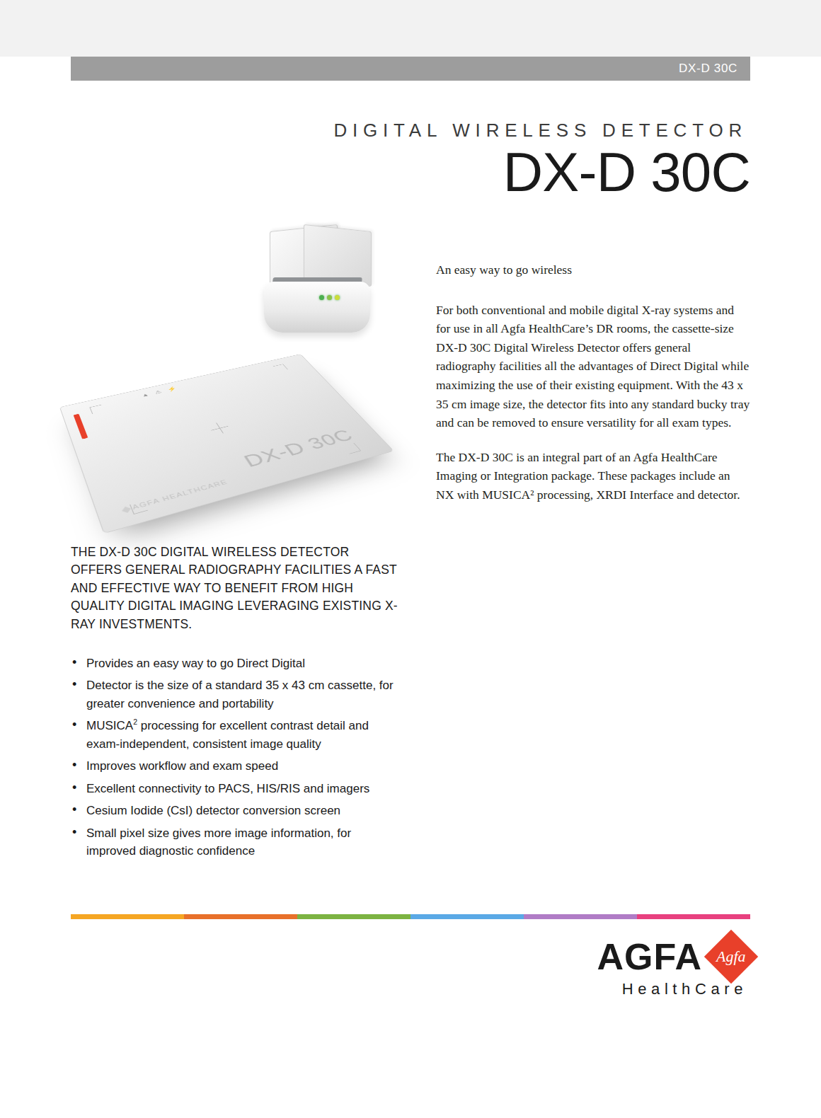DX-D 30C
DIGITAL WIRELESS DETECTOR
DX-D 30C
▲⚠⚡
DX-D 30C
AGFA HEALTHCARE
The DX-D 30C Digital Wireless Detector offers general radiography facilities a fast and effective way to benefit from high quality digital imaging leveraging existing X-ray investments.
Provides an easy way to go Direct Digital
Detector is the size of a standard 35 x 43 cm cassette, for greater convenience and portability
MUSICA2 processing for excellent contrast detail and exam-independent, consistent image quality
Improves workflow and exam speed
Excellent connectivity to PACS, HIS/RIS and imagers
Cesium Iodide (CsI) detector conversion screen
Small pixel size gives more image information, for improved diagnostic confidence
An easy way to go wireless
For both conventional and mobile digital X-ray systems and for use in all Agfa HealthCare’s DR rooms, the cassette-size DX-D 30C Digital Wireless Detector offers general radiography facilities all the advantages of Direct Digital while maximizing the use of their existing equipment. With the 43 x 35 cm image size, the detector fits into any standard bucky tray and can be removed to ensure versatility for all exam types.
The DX-D 30C is an integral part of an Agfa HealthCare Imaging or Integration package. These packages include an NX with MUSICA² processing, XRDI Interface and detector.
AGFA Agfa
HealthCare